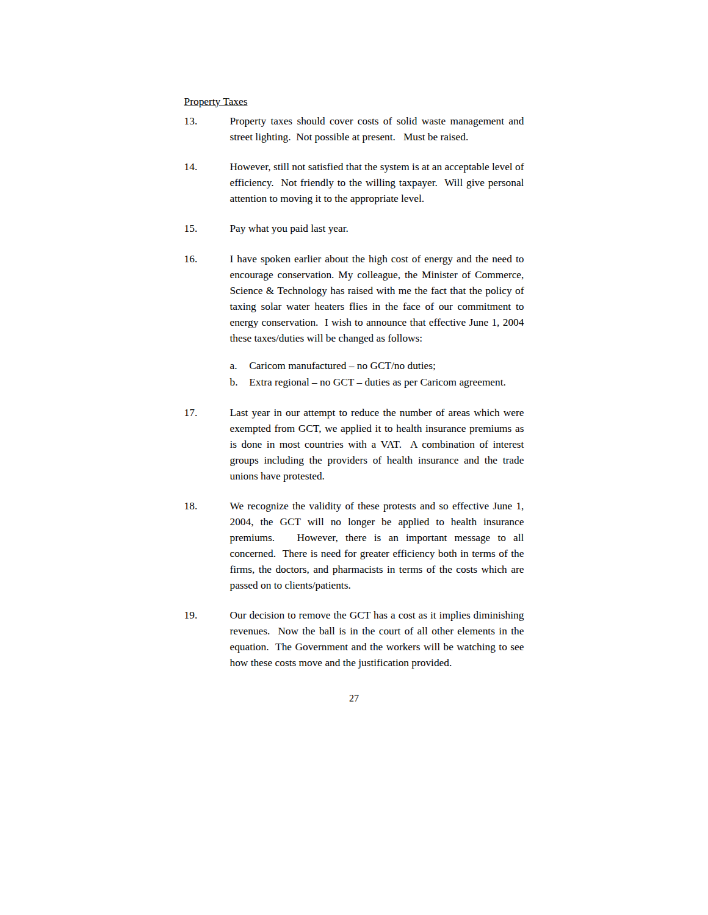Property Taxes
13. Property taxes should cover costs of solid waste management and street lighting. Not possible at present. Must be raised.
14. However, still not satisfied that the system is at an acceptable level of efficiency. Not friendly to the willing taxpayer. Will give personal attention to moving it to the appropriate level.
15. Pay what you paid last year.
16. I have spoken earlier about the high cost of energy and the need to encourage conservation. My colleague, the Minister of Commerce, Science & Technology has raised with me the fact that the policy of taxing solar water heaters flies in the face of our commitment to energy conservation. I wish to announce that effective June 1, 2004 these taxes/duties will be changed as follows:
a. Caricom manufactured – no GCT/no duties;
b. Extra regional – no GCT – duties as per Caricom agreement.
17. Last year in our attempt to reduce the number of areas which were exempted from GCT, we applied it to health insurance premiums as is done in most countries with a VAT. A combination of interest groups including the providers of health insurance and the trade unions have protested.
18. We recognize the validity of these protests and so effective June 1, 2004, the GCT will no longer be applied to health insurance premiums. However, there is an important message to all concerned. There is need for greater efficiency both in terms of the firms, the doctors, and pharmacists in terms of the costs which are passed on to clients/patients.
19. Our decision to remove the GCT has a cost as it implies diminishing revenues. Now the ball is in the court of all other elements in the equation. The Government and the workers will be watching to see how these costs move and the justification provided.
27